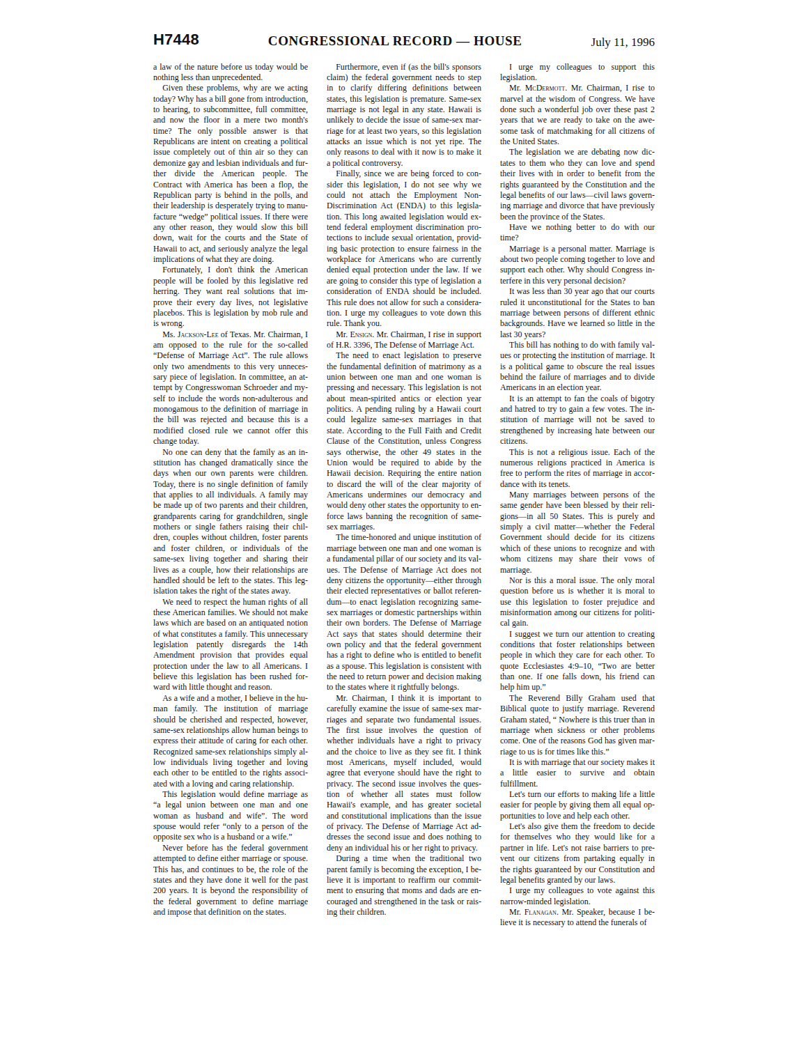H7448
CONGRESSIONAL RECORD — HOUSE
July 11, 1996
a law of the nature before us today would be nothing less than unprecedented.
Given these problems, why are we acting today? Why has a bill gone from introduction, to hearing, to subcommittee, full committee, and now the floor in a mere two month's time? The only possible answer is that Republicans are intent on creating a political issue completely out of thin air so they can demonize gay and lesbian individuals and further divide the American people. The Contract with America has been a flop, the Republican party is behind in the polls, and their leadership is desperately trying to manufacture “wedge” political issues. If there were any other reason, they would slow this bill down, wait for the courts and the State of Hawaii to act, and seriously analyze the legal implications of what they are doing.
Fortunately, I don't think the American people will be fooled by this legislative red herring. They want real solutions that improve their every day lives, not legislative placebos. This is legislation by mob rule and is wrong.
Ms. Jackson-Lee of Texas. Mr. Chairman, I am opposed to the rule for the so-called “Defense of Marriage Act”. The rule allows only two amendments to this very unnecessary piece of legislation. In committee, an attempt by Congresswoman Schroeder and myself to include the words non-adulterous and monogamous to the definition of marriage in the bill was rejected and because this is a modified closed rule we cannot offer this change today.
No one can deny that the family as an institution has changed dramatically since the days when our own parents were children. Today, there is no single definition of family that applies to all individuals. A family may be made up of two parents and their children, grandparents caring for grandchildren, single mothers or single fathers raising their children, couples without children, foster parents and foster children, or individuals of the same-sex living together and sharing their lives as a couple, how their relationships are handled should be left to the states. This legislation takes the right of the states away.
We need to respect the human rights of all these American families. We should not make laws which are based on an antiquated notion of what constitutes a family. This unnecessary legislation patently disregards the 14th Amendment provision that provides equal protection under the law to all Americans. I believe this legislation has been rushed forward with little thought and reason.
As a wife and a mother, I believe in the human family. The institution of marriage should be cherished and respected, however, same-sex relationships allow human beings to express their attitude of caring for each other. Recognized same-sex relationships simply allow individuals living together and loving each other to be entitled to the rights associated with a loving and caring relationship.
This legislation would define marriage as “a legal union between one man and one woman as husband and wife”. The word spouse would refer “only to a person of the opposite sex who is a husband or a wife.”
Never before has the federal government attempted to define either marriage or spouse. This has, and continues to be, the role of the states and they have done it well for the past 200 years. It is beyond the responsibility of the federal government to define marriage and impose that definition on the states.
Furthermore, even if (as the bill's sponsors claim) the federal government needs to step in to clarify differing definitions between states, this legislation is premature. Same-sex marriage is not legal in any state. Hawaii is unlikely to decide the issue of same-sex marriage for at least two years, so this legislation attacks an issue which is not yet ripe. The only reasons to deal with it now is to make it a political controversy.
Finally, since we are being forced to consider this legislation, I do not see why we could not attach the Employment Non-Discrimination Act (ENDA) to this legislation. This long awaited legislation would extend federal employment discrimination protections to include sexual orientation, providing basic protection to ensure fairness in the workplace for Americans who are currently denied equal protection under the law. If we are going to consider this type of legislation a consideration of ENDA should be included. This rule does not allow for such a consideration. I urge my colleagues to vote down this rule. Thank you.
Mr. Ensign. Mr. Chairman, I rise in support of H.R. 3396, The Defense of Marriage Act.
The need to enact legislation to preserve the fundamental definition of matrimony as a union between one man and one woman is pressing and necessary. This legislation is not about mean-spirited antics or election year politics. A pending ruling by a Hawaii court could legalize same-sex marriages in that state. According to the Full Faith and Credit Clause of the Constitution, unless Congress says otherwise, the other 49 states in the Union would be required to abide by the Hawaii decision. Requiring the entire nation to discard the will of the clear majority of Americans undermines our democracy and would deny other states the opportunity to enforce laws banning the recognition of same-sex marriages.
The time-honored and unique institution of marriage between one man and one woman is a fundamental pillar of our society and its values. The Defense of Marriage Act does not deny citizens the opportunity—either through their elected representatives or ballot referendum—to enact legislation recognizing same-sex marriages or domestic partnerships within their own borders. The Defense of Marriage Act says that states should determine their own policy and that the federal government has a right to define who is entitled to benefit as a spouse. This legislation is consistent with the need to return power and decision making to the states where it rightfully belongs.
Mr. Chairman, I think it is important to carefully examine the issue of same-sex marriages and separate two fundamental issues. The first issue involves the question of whether individuals have a right to privacy and the choice to live as they see fit. I think most Americans, myself included, would agree that everyone should have the right to privacy. The second issue involves the question of whether all states must follow Hawaii's example, and has greater societal and constitutional implications than the issue of privacy. The Defense of Marriage Act addresses the second issue and does nothing to deny an individual his or her right to privacy.
During a time when the traditional two parent family is becoming the exception, I believe it is important to reaffirm our commitment to ensuring that moms and dads are encouraged and strengthened in the task or raising their children.
I urge my colleagues to support this legislation.
Mr. McDermott. Mr. Chairman, I rise to marvel at the wisdom of Congress. We have done such a wonderful job over these past 2 years that we are ready to take on the awesome task of matchmaking for all citizens of the United States.
The legislation we are debating now dictates to them who they can love and spend their lives with in order to benefit from the rights guaranteed by the Constitution and the legal benefits of our laws—civil laws governing marriage and divorce that have previously been the province of the States.
Have we nothing better to do with our time?
Marriage is a personal matter. Marriage is about two people coming together to love and support each other. Why should Congress interfere in this very personal decision?
It was less than 30 year ago that our courts ruled it unconstitutional for the States to ban marriage between persons of different ethnic backgrounds. Have we learned so little in the last 30 years?
This bill has nothing to do with family values or protecting the institution of marriage. It is a political game to obscure the real issues behind the failure of marriages and to divide Americans in an election year.
It is an attempt to fan the coals of bigotry and hatred to try to gain a few votes. The institution of marriage will not be saved to strengthened by increasing hate between our citizens.
This is not a religious issue. Each of the numerous religions practiced in America is free to perform the rites of marriage in accordance with its tenets.
Many marriages between persons of the same gender have been blessed by their religions—in all 50 States. This is purely and simply a civil matter—whether the Federal Government should decide for its citizens which of these unions to recognize and with whom citizens may share their vows of marriage.
Nor is this a moral issue. The only moral question before us is whether it is moral to use this legislation to foster prejudice and misinformation among our citizens for political gain.
I suggest we turn our attention to creating conditions that foster relationships between people in which they care for each other. To quote Ecclesiastes 4:9–10, “Two are better than one. If one falls down, his friend can help him up.”
The Reverend Billy Graham used that Biblical quote to justify marriage. Reverend Graham stated, “ Nowhere is this truer than in marriage when sickness or other problems come. One of the reasons God has given marriage to us is for times like this.”
It is with marriage that our society makes it a little easier to survive and obtain fulfillment.
Let's turn our efforts to making life a little easier for people by giving them all equal opportunities to love and help each other.
Let's also give them the freedom to decide for themselves who they would like for a partner in life. Let's not raise barriers to prevent our citizens from partaking equally in the rights guaranteed by our Constitution and legal benefits granted by our laws.
I urge my colleagues to vote against this narrow-minded legislation.
Mr. Flanagan. Mr. Speaker, because I believe it is necessary to attend the funerals of